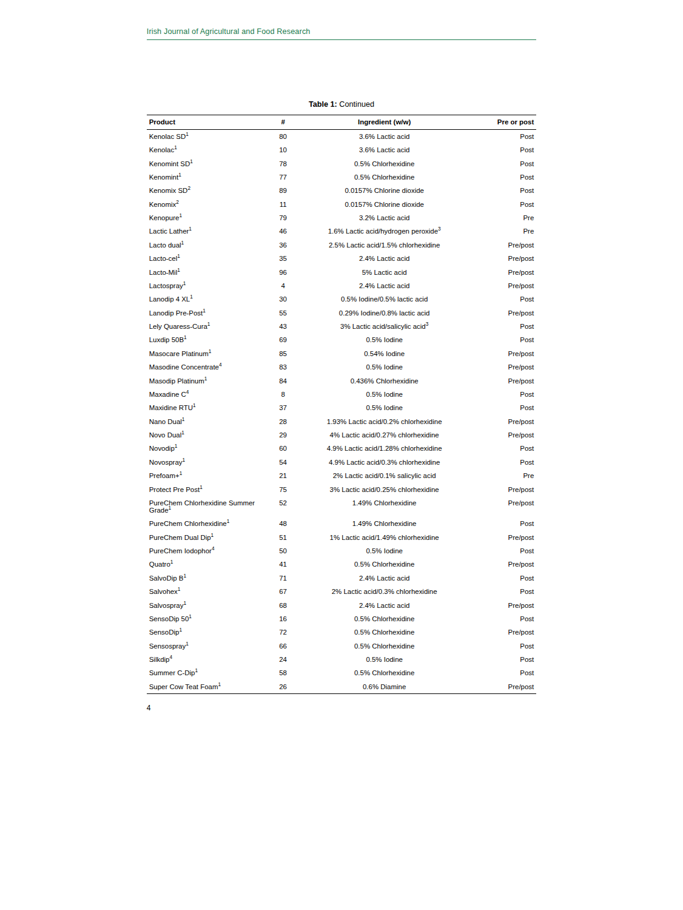Irish Journal of Agricultural and Food Research
Table 1: Continued
| Product | # | Ingredient (w/w) | Pre or post |
| --- | --- | --- | --- |
| Kenolac SD 1 | 80 | 3.6% Lactic acid | Post |
| Kenolac 1 | 10 | 3.6% Lactic acid | Post |
| Kenomint SD 1 | 78 | 0.5% Chlorhexidine | Post |
| Kenomint 1 | 77 | 0.5% Chlorhexidine | Post |
| Kenomix SD 2 | 89 | 0.0157% Chlorine dioxide | Post |
| Kenomix 2 | 11 | 0.0157% Chlorine dioxide | Post |
| Kenopure 1 | 79 | 3.2% Lactic acid | Pre |
| Lactic Lather 1 | 46 | 1.6% Lactic acid/hydrogen peroxide 3 | Pre |
| Lacto dual 1 | 36 | 2.5% Lactic acid/1.5% chlorhexidine | Pre/post |
| Lacto-cel 1 | 35 | 2.4% Lactic acid | Pre/post |
| Lacto-Mil 1 | 96 | 5% Lactic acid | Pre/post |
| Lactospray 1 | 4 | 2.4% Lactic acid | Pre/post |
| Lanodip 4 XL 1 | 30 | 0.5% Iodine/0.5% lactic acid | Post |
| Lanodip Pre-Post 1 | 55 | 0.29% Iodine/0.8% lactic acid | Pre/post |
| Lely Quaress-Cura 1 | 43 | 3% Lactic acid/salicylic acid 3 | Post |
| Luxdip 50B 1 | 69 | 0.5% Iodine | Post |
| Masocare Platinum 1 | 85 | 0.54% Iodine | Pre/post |
| Masodine Concentrate 4 | 83 | 0.5% Iodine | Pre/post |
| Masodip Platinum 1 | 84 | 0.436% Chlorhexidine | Pre/post |
| Maxadine C 4 | 8 | 0.5% Iodine | Post |
| Maxidine RTU 1 | 37 | 0.5% Iodine | Post |
| Nano Dual 1 | 28 | 1.93% Lactic acid/0.2% chlorhexidine | Pre/post |
| Novo Dual 1 | 29 | 4% Lactic acid/0.27% chlorhexidine | Pre/post |
| Novodip 1 | 60 | 4.9% Lactic acid/1.28% chlorhexidine | Post |
| Novospray 1 | 54 | 4.9% Lactic acid/0.3% chlorhexidine | Post |
| Prefoam+ 1 | 21 | 2% Lactic acid/0.1% salicylic acid | Pre |
| Protect Pre Post 1 | 75 | 3% Lactic acid/0.25% chlorhexidine | Pre/post |
| PureChem Chlorhexidine Summer Grade 1 | 52 | 1.49% Chlorhexidine | Pre/post |
| PureChem Chlorhexidine 1 | 48 | 1.49% Chlorhexidine | Post |
| PureChem Dual Dip 1 | 51 | 1% Lactic acid/1.49% chlorhexidine | Pre/post |
| PureChem Iodophor 4 | 50 | 0.5% Iodine | Post |
| Quatro 1 | 41 | 0.5% Chlorhexidine | Pre/post |
| SalvoDip B 1 | 71 | 2.4% Lactic acid | Post |
| Salvohex 1 | 67 | 2% Lactic acid/0.3% chlorhexidine | Post |
| Salvospray 1 | 68 | 2.4% Lactic acid | Pre/post |
| SensoDip 50 1 | 16 | 0.5% Chlorhexidine | Post |
| SensoDip 1 | 72 | 0.5% Chlorhexidine | Pre/post |
| Sensospray 1 | 66 | 0.5% Chlorhexidine | Post |
| Silkdip 4 | 24 | 0.5% Iodine | Post |
| Summer C-Dip 1 | 58 | 0.5% Chlorhexidine | Post |
| Super Cow Teat Foam 1 | 26 | 0.6% Diamine | Pre/post |
4